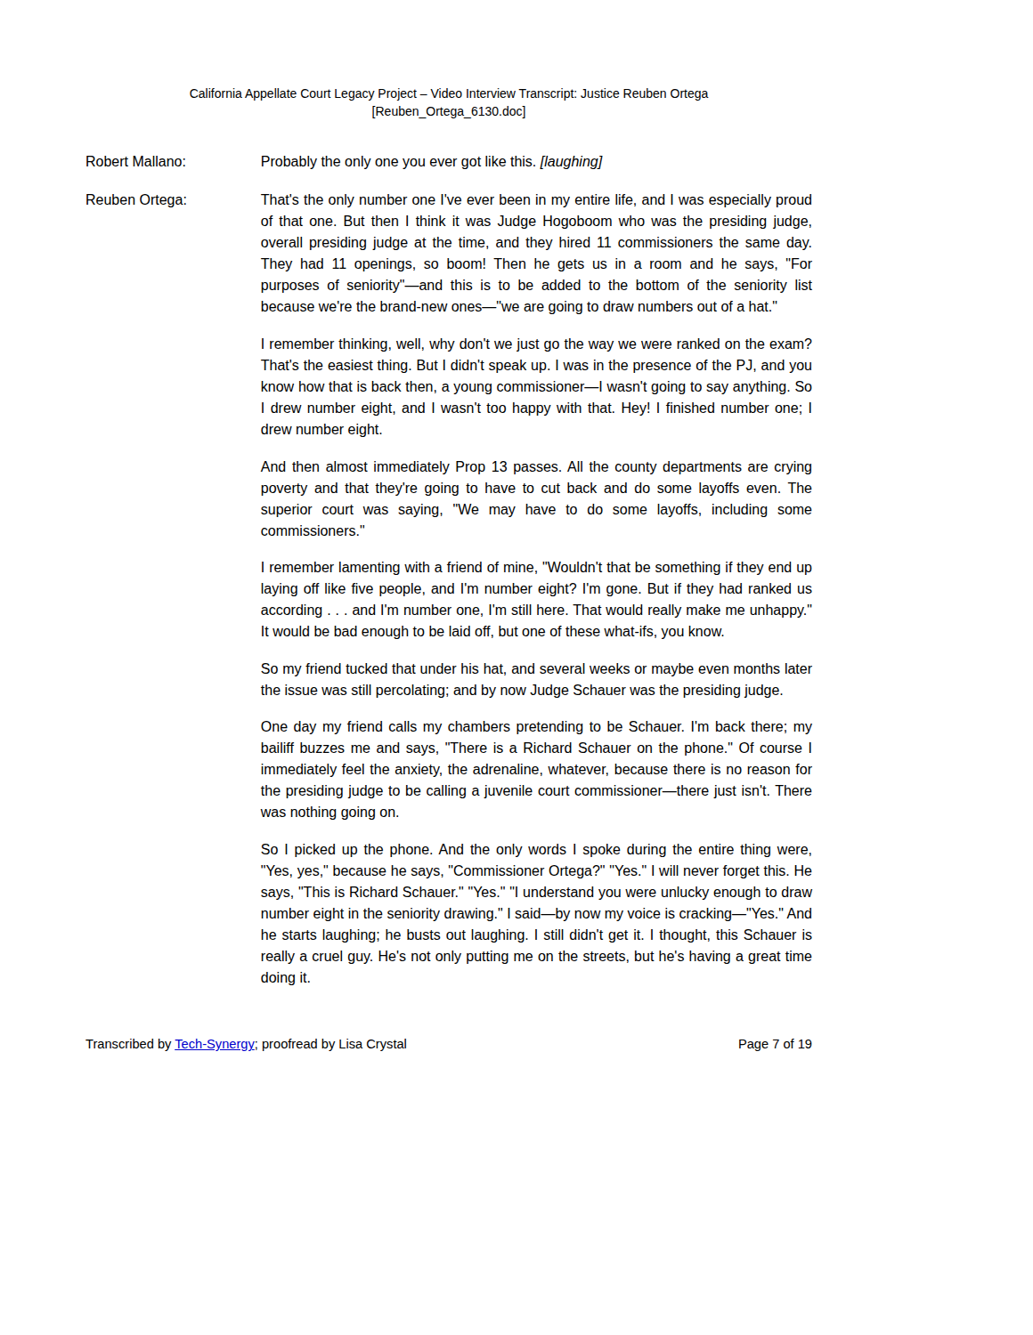California Appellate Court Legacy Project – Video Interview Transcript: Justice Reuben Ortega
[Reuben_Ortega_6130.doc]
Robert Mallano:
Probably the only one you ever got like this. [laughing]
Reuben Ortega:
That's the only number one I've ever been in my entire life, and I was especially proud of that one. But then I think it was Judge Hogoboom who was the presiding judge, overall presiding judge at the time, and they hired 11 commissioners the same day. They had 11 openings, so boom! Then he gets us in a room and he says, "For purposes of seniority"—and this is to be added to the bottom of the seniority list because we're the brand-new ones—"we are going to draw numbers out of a hat."
I remember thinking, well, why don't we just go the way we were ranked on the exam? That's the easiest thing. But I didn't speak up. I was in the presence of the PJ, and you know how that is back then, a young commissioner—I wasn't going to say anything. So I drew number eight, and I wasn't too happy with that. Hey! I finished number one; I drew number eight.
And then almost immediately Prop 13 passes. All the county departments are crying poverty and that they're going to have to cut back and do some layoffs even. The superior court was saying, "We may have to do some layoffs, including some commissioners."
I remember lamenting with a friend of mine, "Wouldn't that be something if they end up laying off like five people, and I'm number eight? I'm gone. But if they had ranked us according . . . and I'm number one, I'm still here. That would really make me unhappy." It would be bad enough to be laid off, but one of these what-ifs, you know.
So my friend tucked that under his hat, and several weeks or maybe even months later the issue was still percolating; and by now Judge Schauer was the presiding judge.
One day my friend calls my chambers pretending to be Schauer. I'm back there; my bailiff buzzes me and says, "There is a Richard Schauer on the phone." Of course I immediately feel the anxiety, the adrenaline, whatever, because there is no reason for the presiding judge to be calling a juvenile court commissioner—there just isn't. There was nothing going on.
So I picked up the phone. And the only words I spoke during the entire thing were, "Yes, yes," because he says, "Commissioner Ortega?" "Yes." I will never forget this. He says, "This is Richard Schauer." "Yes." "I understand you were unlucky enough to draw number eight in the seniority drawing." I said—by now my voice is cracking—"Yes." And he starts laughing; he busts out laughing. I still didn't get it. I thought, this Schauer is really a cruel guy. He's not only putting me on the streets, but he's having a great time doing it.
Transcribed by Tech-Synergy; proofread by Lisa Crystal
Page 7 of 19